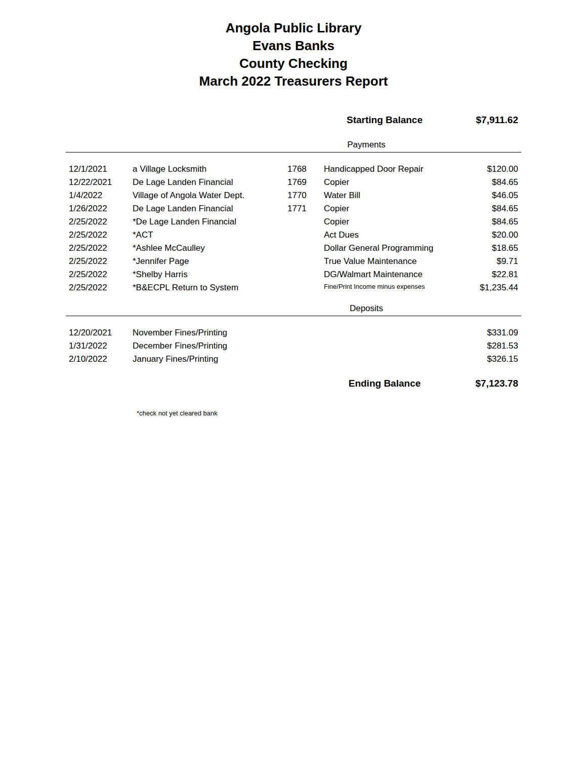Angola Public Library
Evans Banks
County Checking
March 2022 Treasurers Report
| | | | Starting Balance | $7,911.62 |
| | | Payments | |
| 12/1/2021 | a Village Locksmith | 1768 | Handicapped Door Repair | $120.00 |
| 12/22/2021 | De Lage Landen Financial | 1769 | Copier | $84.65 |
| 1/4/2022 | Village of Angola Water Dept. | 1770 | Water Bill | $46.05 |
| 1/26/2022 | De Lage Landen Financial | 1771 | Copier | $84.65 |
| 2/25/2022 | *De Lage Landen Financial | | Copier | $84.65 |
| 2/25/2022 | *ACT | | Act Dues | $20.00 |
| 2/25/2022 | *Ashlee McCaulley | | Dollar General Programming | $18.65 |
| 2/25/2022 | *Jennifer Page | | True Value Maintenance | $9.71 |
| 2/25/2022 | *Shelby Harris | | DG/Walmart Maintenance | $22.81 |
| 2/25/2022 | *B&ECPL Return to System | | Fine/Print Income minus expenses | $1,235.44 |
| | | Deposits | |
| 12/20/2021 | November Fines/Printing | | | $331.09 |
| 1/31/2022 | December Fines/Printing | | | $281.53 |
| 2/10/2022 | January Fines/Printing | | | $326.15 |
| | | | Ending Balance | $7,123.78 |
*check not yet cleared bank